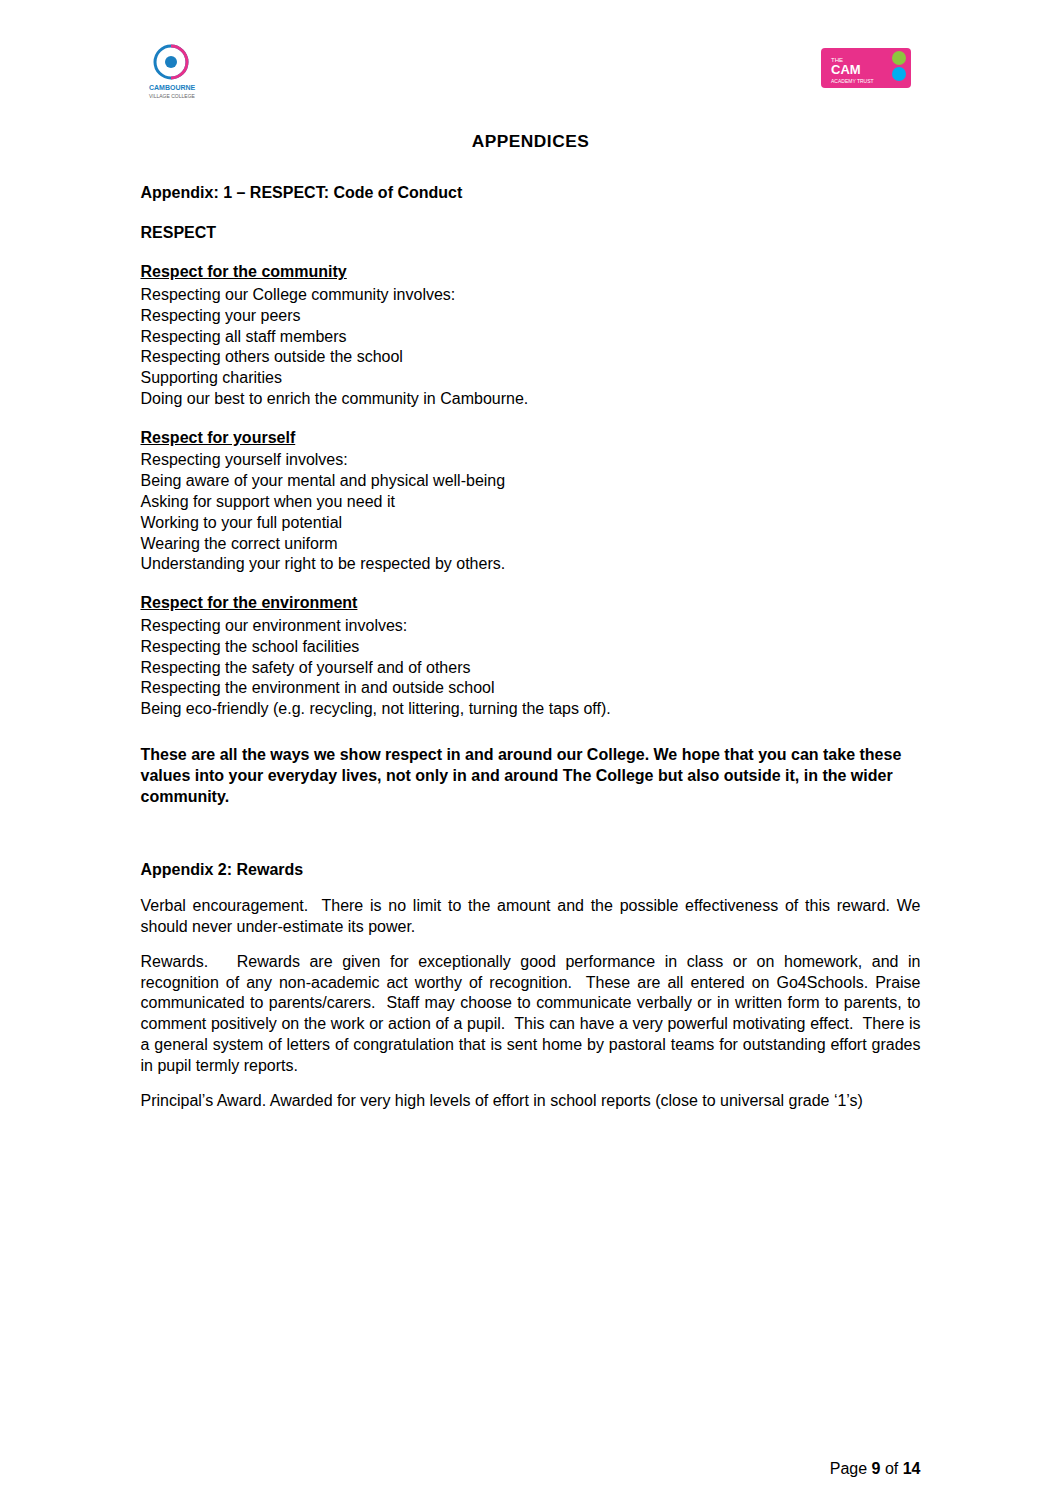CAMBOURNE VILLAGE COLLEGE
THE CAM ACADEMY TRUST
APPENDICES
Appendix: 1 – RESPECT: Code of Conduct
RESPECT
Respect for the community
Respecting our College community involves:
Respecting your peers
Respecting all staff members
Respecting others outside the school
Supporting charities
Doing our best to enrich the community in Cambourne.
Respect for yourself
Respecting yourself involves:
Being aware of your mental and physical well-being
Asking for support when you need it
Working to your full potential
Wearing the correct uniform
Understanding your right to be respected by others.
Respect for the environment
Respecting our environment involves:
Respecting the school facilities
Respecting the safety of yourself and of others
Respecting the environment in and outside school
Being eco-friendly (e.g. recycling, not littering, turning the taps off).
These are all the ways we show respect in and around our College. We hope that you can take these values into your everyday lives, not only in and around The College but also outside it, in the wider community.
Appendix 2: Rewards
Verbal encouragement. There is no limit to the amount and the possible effectiveness of this reward. We should never under-estimate its power.
Rewards. Rewards are given for exceptionally good performance in class or on homework, and in recognition of any non-academic act worthy of recognition. These are all entered on Go4Schools. Praise communicated to parents/carers. Staff may choose to communicate verbally or in written form to parents, to comment positively on the work or action of a pupil. This can have a very powerful motivating effect. There is a general system of letters of congratulation that is sent home by pastoral teams for outstanding effort grades in pupil termly reports.
Principal’s Award. Awarded for very high levels of effort in school reports (close to universal grade ‘1’s)
Page 9 of 14